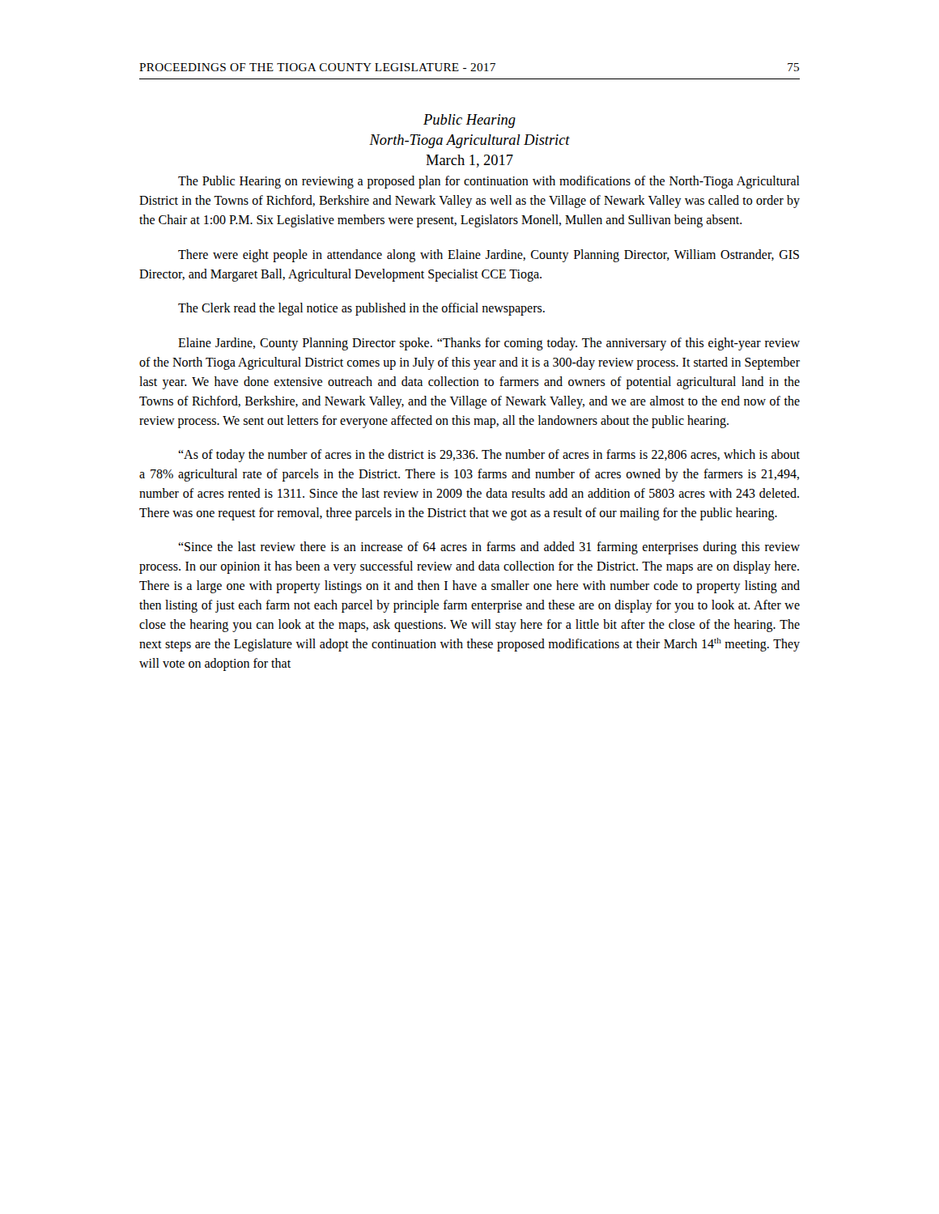Proceedings of the Tioga County Legislature - 2017 75
Public Hearing
North-Tioga Agricultural District March 1, 2017
The Public Hearing on reviewing a proposed plan for continuation with modifications of the North-Tioga Agricultural District in the Towns of Richford, Berkshire and Newark Valley as well as the Village of Newark Valley was called to order by the Chair at 1:00 P.M. Six Legislative members were present, Legislators Monell, Mullen and Sullivan being absent.
There were eight people in attendance along with Elaine Jardine, County Planning Director, William Ostrander, GIS Director, and Margaret Ball, Agricultural Development Specialist CCE Tioga.
The Clerk read the legal notice as published in the official newspapers.
Elaine Jardine, County Planning Director spoke. “Thanks for coming today. The anniversary of this eight-year review of the North Tioga Agricultural District comes up in July of this year and it is a 300-day review process. It started in September last year. We have done extensive outreach and data collection to farmers and owners of potential agricultural land in the Towns of Richford, Berkshire, and Newark Valley, and the Village of Newark Valley, and we are almost to the end now of the review process. We sent out letters for everyone affected on this map, all the landowners about the public hearing.
“As of today the number of acres in the district is 29,336. The number of acres in farms is 22,806 acres, which is about a 78% agricultural rate of parcels in the District. There is 103 farms and number of acres owned by the farmers is 21,494, number of acres rented is 1311. Since the last review in 2009 the data results add an addition of 5803 acres with 243 deleted. There was one request for removal, three parcels in the District that we got as a result of our mailing for the public hearing.
“Since the last review there is an increase of 64 acres in farms and added 31 farming enterprises during this review process. In our opinion it has been a very successful review and data collection for the District. The maps are on display here. There is a large one with property listings on it and then I have a smaller one here with number code to property listing and then listing of just each farm not each parcel by principle farm enterprise and these are on display for you to look at. After we close the hearing you can look at the maps, ask questions. We will stay here for a little bit after the close of the hearing. The next steps are the Legislature will adopt the continuation with these proposed modifications at their March 14th meeting. They will vote on adoption for that